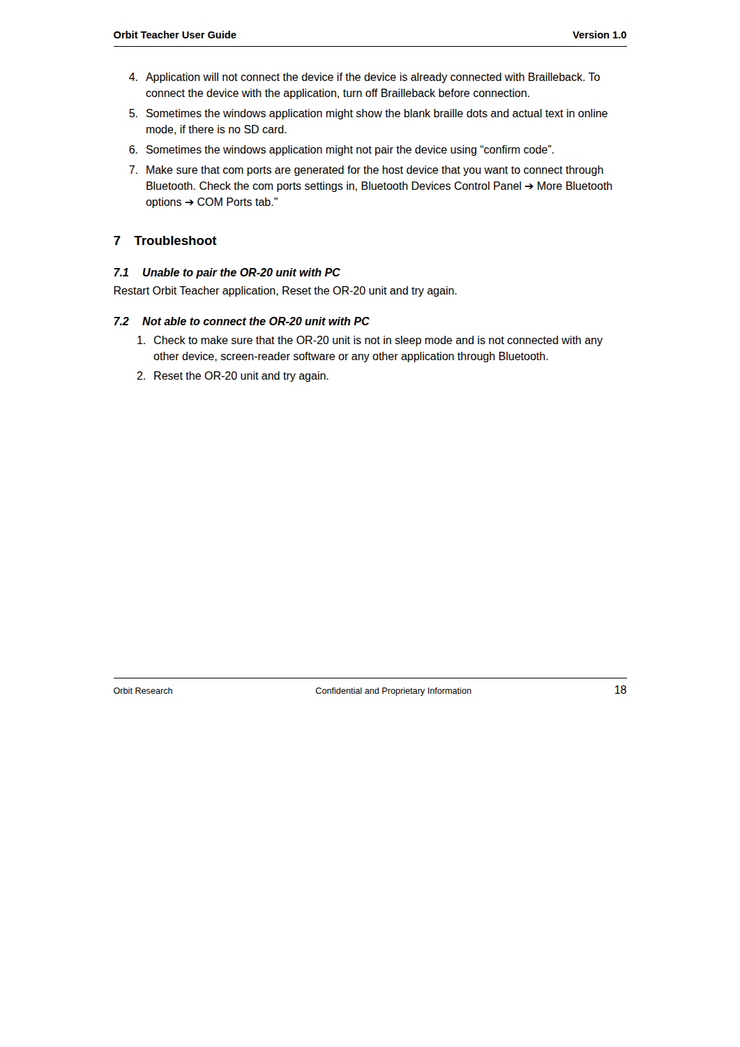Orbit Teacher User Guide
Version 1.0
Application will not connect the device if the device is already connected with Brailleback. To connect the device with the application, turn off Brailleback before connection.
Sometimes the windows application might show the blank braille dots and actual text in online mode, if there is no SD card.
Sometimes the windows application might not pair the device using “confirm code”.
Make sure that com ports are generated for the host device that you want to connect through Bluetooth. Check the com ports settings in, Bluetooth Devices Control Panel ➔ More Bluetooth options ➔ COM Ports tab."
7 Troubleshoot
7.1 Unable to pair the OR-20 unit with PC
Restart Orbit Teacher application, Reset the OR-20 unit and try again.
7.2 Not able to connect the OR-20 unit with PC
Check to make sure that the OR-20 unit is not in sleep mode and is not connected with any other device, screen-reader software or any other application through Bluetooth.
Reset the OR-20 unit and try again.
Orbit Research
Confidential and Proprietary Information
18